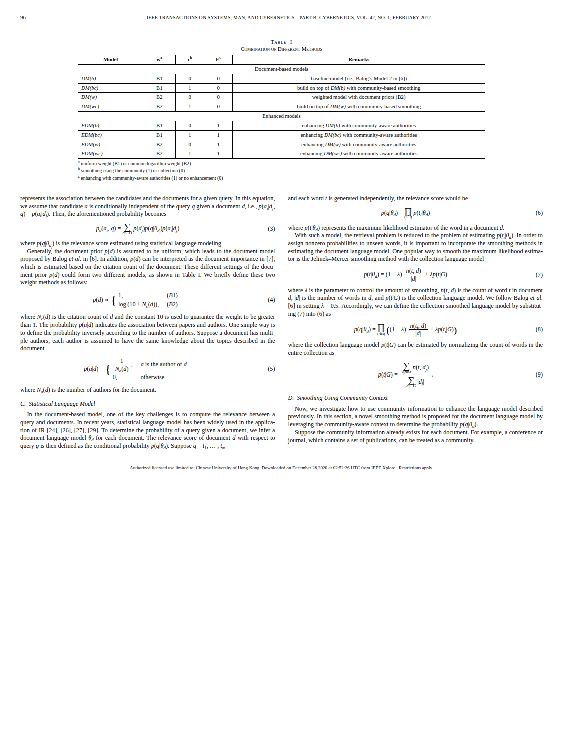96 IEEE Transactions on Systems, Man, and Cybernetics—Part B: Cybernetics, Vol. 42, No. 1, February 2012
Table I Combination of Different Methods
| Model | w a | c b | E c | Remarks |
| --- | --- | --- | --- | --- |
| Document-based models |
| DM(b) | B1 | 0 | 0 | baseline model (i.e., Balog’s Model 2 in [6]) |
| DM(bc) | B1 | 1 | 0 | build on top of DM(b) with community-based smoothing |
| DM(w) | B2 | 0 | 0 | weighted model with document priors (B2) |
| DM(wc) | B2 | 1 | 0 | build on top of DM(w) with community-based smoothing |
| Enhanced models |
| EDM(b) | B1 | 0 | 1 | enhancing DM(b) with community-aware authorities |
| EDM(bc) | B1 | 1 | 1 | enhancing DM(bc) with community-aware authorities |
| EDM(w) | B2 | 0 | 1 | enhancing DM(w) with community-aware authorities |
| EDM(wc) | B2 | 1 | 1 | enhancing DM(wc) with community-aware authorities |
a uniform weight (B1) or common logarithm weight (B2)
b smoothing using the community (1) or collection (0)
c enhancing with community-aware authorities (1) or no enhancement (0)
represents the association between the candidates and the documents for a given query. In this equation, we assume that candidate a is conditionally independent of the query q given a document d, i.e., p(ai|dj, q) = p(ai|dj). Then, the aforementioned probability becomes
pd(ai, q) = ∑dj∈D p(dj)p(q|θdj)p(ai|dj) (3)
where p(q|θdj) is the relevance score estimated using statistical language modeling.
Generally, the document prior p(d) is assumed to be uniform, which leads to the document model proposed by Balog et al. in [6]. In addition, p(d) can be interpreted as the document importance in [7], which is estimated based on the citation count of the document. These different settings of the document prior p(d) could form two different models, as shown in Table I. We briefly define these two weight methods as follows:
p(d) ∝ {
| 1, | ( B 1) |
| log (10 + N c ( d )), | ( B 2) |
(4)
where Nc(d) is the citation count of d and the constant 10 is used to guarantee the weight to be greater than 1. The probability p(a|d) indicates the association between papers and authors. One simple way is to define the probability inversely according to the number of authors. Suppose a document has multiple authors, each author is assumed to have the same knowledge about the topics described in the document
p(a|d) = {
| 1 N a ( d ) , | a is the author of d |
| 0, | otherwise |
(5)
where Na(d) is the number of authors for the document.
C. Statistical Language Model
In the document-based model, one of the key challenges is to compute the relevance between a query and documents. In recent years, statistical language model has been widely used in the application of IR [24], [26], [27], [29]. To determine the probability of a query given a document, we infer a document language model θd for each document. The relevance score of document d with respect to query q is then defined as the conditional probability p(q|θd). Suppose q = t1, … , tm
and each word t is generated independently, the relevance score would be
p(q|θd) = ∏ti∈q p(ti|θd) (6)
where p(t|θd) represents the maximum likelihood estimator of the word in a document d.
With such a model, the retrieval problem is reduced to the problem of estimating p(ti|θd). In order to assign nonzero probabilities to unseen words, it is important to incorporate the smoothing methods in estimating the document language model. One popular way to smooth the maximum likelihood estimator is the Jelinek–Mercer smoothing method with the collection language model
p(t|θd) = (1 − λ) n(t, d)|d| + λp(t|G) (7)
where λ is the parameter to control the amount of smoothing, n(t, d) is the count of word t in document d, |d| is the number of words in d, and p(t|G) is the collection language model. We follow Balog et al. [6] in setting λ = 0.5. Accordingly, we can define the collection-smoothed language model by substituting (7) into (6) as
p(q|θd) = ∏ti∈q ((1 − λ) n(ti, d)|d| + λp(ti|G)) (8)
where the collection language model p(t|G) can be estimated by normalizing the count of words in the entire collection as
p(t|G) = ∑dj∈G n(t, dj) ∑dj∈G |dj| . (9)
D. Smoothing Using Community Context
Now, we investigate how to use community information to enhance the language model described previously. In this section, a novel smoothing method is proposed for the document language model by leveraging the community-aware context to determine the probability p(q|θd).
Suppose the community information already exists for each document. For example, a conference or journal, which contains a set of publications, can be treated as a community.
Authorized licensed use limited to: Chinese University of Hong Kong. Downloaded on December 28,2020 at 02:52:26 UTC from IEEE Xplore. Restrictions apply.